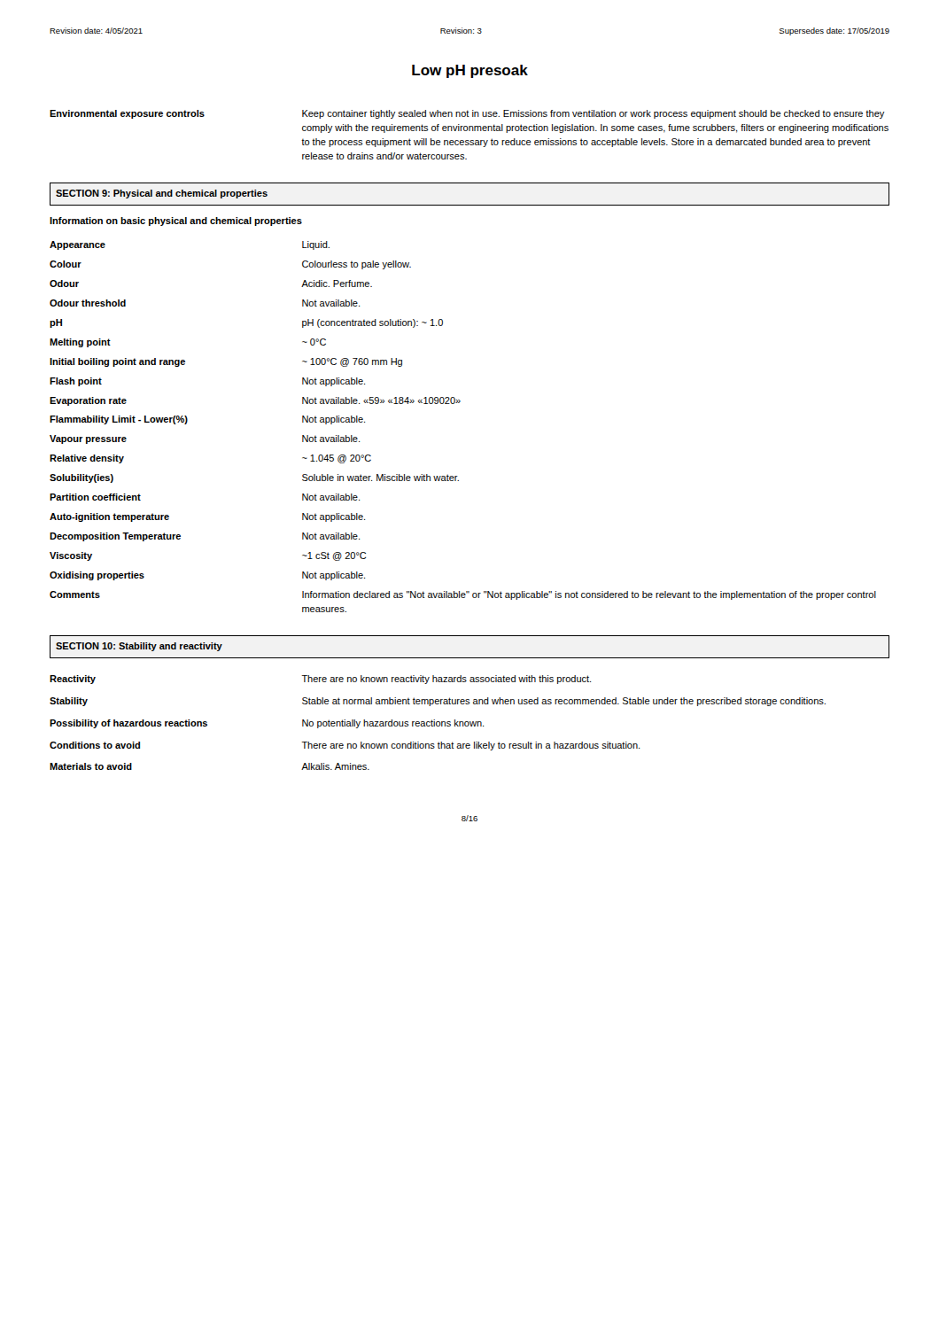Revision date: 4/05/2021 Revision: 3 Supersedes date: 17/05/2019
Low pH presoak
| Environmental exposure controls | Keep container tightly sealed when not in use. Emissions from ventilation or work process equipment should be checked to ensure they comply with the requirements of environmental protection legislation. In some cases, fume scrubbers, filters or engineering modifications to the process equipment will be necessary to reduce emissions to acceptable levels. Store in a demarcated bunded area to prevent release to drains and/or watercourses. |
SECTION 9: Physical and chemical properties
Information on basic physical and chemical properties
| Appearance | Liquid. |
| Colour | Colourless to pale yellow. |
| Odour | Acidic. Perfume. |
| Odour threshold | Not available. |
| pH | pH (concentrated solution): ~ 1.0 |
| Melting point | ~ 0°C |
| Initial boiling point and range | ~ 100°C @ 760 mm Hg |
| Flash point | Not applicable. |
| Evaporation rate | Not available. «59» «184» «109020» |
| Flammability Limit - Lower(%) | Not applicable. |
| Vapour pressure | Not available. |
| Relative density | ~ 1.045 @ 20°C |
| Solubility(ies) | Soluble in water. Miscible with water. |
| Partition coefficient | Not available. |
| Auto-ignition temperature | Not applicable. |
| Decomposition Temperature | Not available. |
| Viscosity | ~1 cSt @ 20°C |
| Oxidising properties | Not applicable. |
| Comments | Information declared as "Not available" or "Not applicable" is not considered to be relevant to the implementation of the proper control measures. |
SECTION 10: Stability and reactivity
| Reactivity | There are no known reactivity hazards associated with this product. |
| Stability | Stable at normal ambient temperatures and when used as recommended. Stable under the prescribed storage conditions. |
| Possibility of hazardous reactions | No potentially hazardous reactions known. |
| Conditions to avoid | There are no known conditions that are likely to result in a hazardous situation. |
| Materials to avoid | Alkalis. Amines. |
8/16